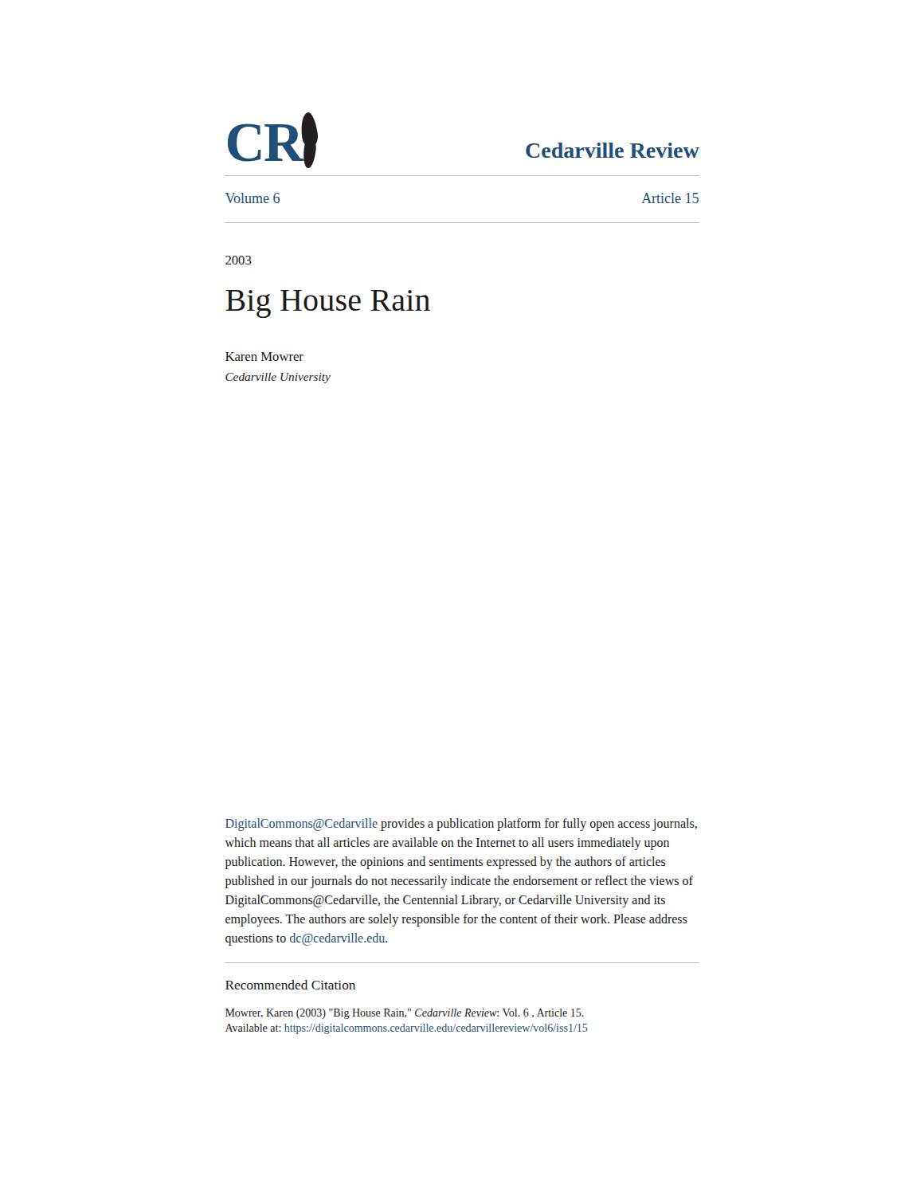CR
Cedarville Review
Volume 6 Article 15
2003
Big House Rain
Karen Mowrer
Cedarville University
DigitalCommons@Cedarville provides a publication platform for fully open access journals, which means that all articles are available on the Internet to all users immediately upon publication. However, the opinions and sentiments expressed by the authors of articles published in our journals do not necessarily indicate the endorsement or reflect the views of DigitalCommons@Cedarville, the Centennial Library, or Cedarville University and its employees. The authors are solely responsible for the content of their work. Please address questions to dc@cedarville.edu.
Recommended Citation
Mowrer, Karen (2003) "Big House Rain," Cedarville Review: Vol. 6 , Article 15.
Available at: https://digitalcommons.cedarville.edu/cedarvillereview/vol6/iss1/15